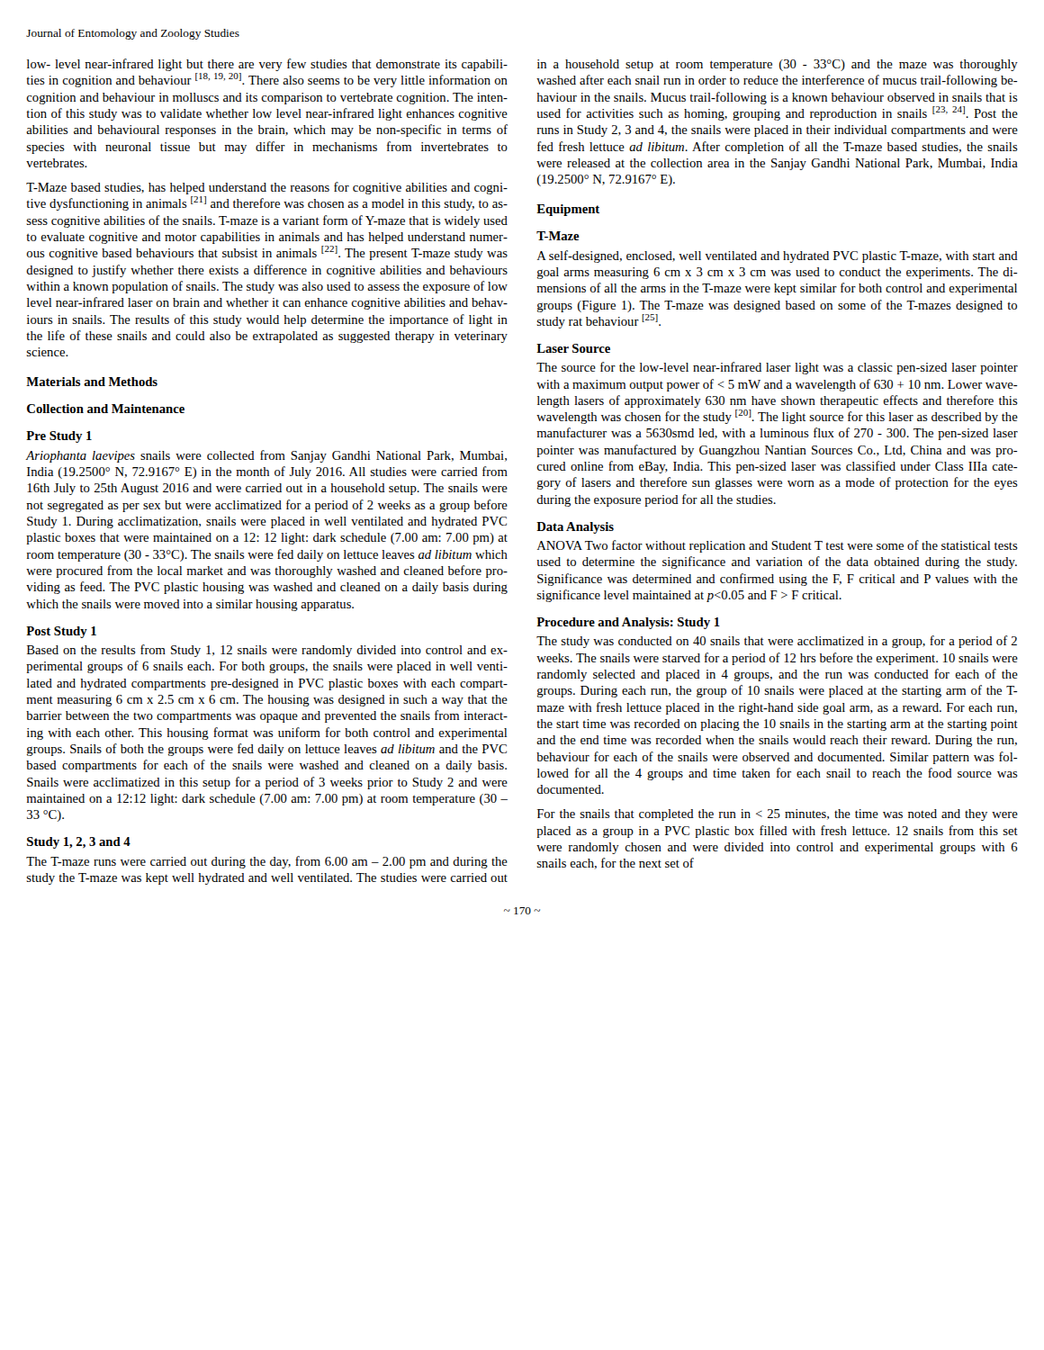Journal of Entomology and Zoology Studies
low- level near-infrared light but there are very few studies that demonstrate its capabilities in cognition and behaviour [18, 19, 20]. There also seems to be very little information on cognition and behaviour in molluscs and its comparison to vertebrate cognition. The intention of this study was to validate whether low level near-infrared light enhances cognitive abilities and behavioural responses in the brain, which may be non-specific in terms of species with neuronal tissue but may differ in mechanisms from invertebrates to vertebrates.
T-Maze based studies, has helped understand the reasons for cognitive abilities and cognitive dysfunctioning in animals [21] and therefore was chosen as a model in this study, to assess cognitive abilities of the snails. T-maze is a variant form of Y-maze that is widely used to evaluate cognitive and motor capabilities in animals and has helped understand numerous cognitive based behaviours that subsist in animals [22]. The present T-maze study was designed to justify whether there exists a difference in cognitive abilities and behaviours within a known population of snails. The study was also used to assess the exposure of low level near-infrared laser on brain and whether it can enhance cognitive abilities and behaviours in snails. The results of this study would help determine the importance of light in the life of these snails and could also be extrapolated as suggested therapy in veterinary science.
Materials and Methods
Collection and Maintenance
Pre Study 1
Ariophanta laevipes snails were collected from Sanjay Gandhi National Park, Mumbai, India (19.2500° N, 72.9167° E) in the month of July 2016. All studies were carried from 16th July to 25th August 2016 and were carried out in a household setup. The snails were not segregated as per sex but were acclimatized for a period of 2 weeks as a group before Study 1. During acclimatization, snails were placed in well ventilated and hydrated PVC plastic boxes that were maintained on a 12: 12 light: dark schedule (7.00 am: 7.00 pm) at room temperature (30 - 33°C). The snails were fed daily on lettuce leaves ad libitum which were procured from the local market and was thoroughly washed and cleaned before providing as feed. The PVC plastic housing was washed and cleaned on a daily basis during which the snails were moved into a similar housing apparatus.
Post Study 1
Based on the results from Study 1, 12 snails were randomly divided into control and experimental groups of 6 snails each. For both groups, the snails were placed in well ventilated and hydrated compartments pre-designed in PVC plastic boxes with each compartment measuring 6 cm x 2.5 cm x 6 cm. The housing was designed in such a way that the barrier between the two compartments was opaque and prevented the snails from interacting with each other. This housing format was uniform for both control and experimental groups. Snails of both the groups were fed daily on lettuce leaves ad libitum and the PVC based compartments for each of the snails were washed and cleaned on a daily basis. Snails were acclimatized in this setup for a period of 3 weeks prior to Study 2 and were maintained on a 12:12 light: dark schedule (7.00 am: 7.00 pm) at room temperature (30 – 33 °C).
Study 1, 2, 3 and 4
The T-maze runs were carried out during the day, from 6.00 am – 2.00 pm and during the study the T-maze was kept well hydrated and well ventilated. The studies were carried out in a household setup at room temperature (30 - 33°C) and the maze was thoroughly washed after each snail run in order to reduce the interference of mucus trail-following behaviour in the snails. Mucus trail-following is a known behaviour observed in snails that is used for activities such as homing, grouping and reproduction in snails [23, 24]. Post the runs in Study 2, 3 and 4, the snails were placed in their individual compartments and were fed fresh lettuce ad libitum. After completion of all the T-maze based studies, the snails were released at the collection area in the Sanjay Gandhi National Park, Mumbai, India (19.2500° N, 72.9167° E).
Equipment
T-Maze
A self-designed, enclosed, well ventilated and hydrated PVC plastic T-maze, with start and goal arms measuring 6 cm x 3 cm x 3 cm was used to conduct the experiments. The dimensions of all the arms in the T-maze were kept similar for both control and experimental groups (Figure 1). The T-maze was designed based on some of the T-mazes designed to study rat behaviour [25].
Laser Source
The source for the low-level near-infrared laser light was a classic pen-sized laser pointer with a maximum output power of < 5 mW and a wavelength of 630 + 10 nm. Lower wavelength lasers of approximately 630 nm have shown therapeutic effects and therefore this wavelength was chosen for the study [20]. The light source for this laser as described by the manufacturer was a 5630smd led, with a luminous flux of 270 - 300. The pen-sized laser pointer was manufactured by Guangzhou Nantian Sources Co., Ltd, China and was procured online from eBay, India. This pen-sized laser was classified under Class IIIa category of lasers and therefore sun glasses were worn as a mode of protection for the eyes during the exposure period for all the studies.
Data Analysis
ANOVA Two factor without replication and Student T test were some of the statistical tests used to determine the significance and variation of the data obtained during the study. Significance was determined and confirmed using the F, F critical and P values with the significance level maintained at p<0.05 and F > F critical.
Procedure and Analysis: Study 1
The study was conducted on 40 snails that were acclimatized in a group, for a period of 2 weeks. The snails were starved for a period of 12 hrs before the experiment. 10 snails were randomly selected and placed in 4 groups, and the run was conducted for each of the groups. During each run, the group of 10 snails were placed at the starting arm of the T-maze with fresh lettuce placed in the right-hand side goal arm, as a reward. For each run, the start time was recorded on placing the 10 snails in the starting arm at the starting point and the end time was recorded when the snails would reach their reward. During the run, behaviour for each of the snails were observed and documented. Similar pattern was followed for all the 4 groups and time taken for each snail to reach the food source was documented.
For the snails that completed the run in < 25 minutes, the time was noted and they were placed as a group in a PVC plastic box filled with fresh lettuce. 12 snails from this set were randomly chosen and were divided into control and experimental groups with 6 snails each, for the next set of
~ 170 ~